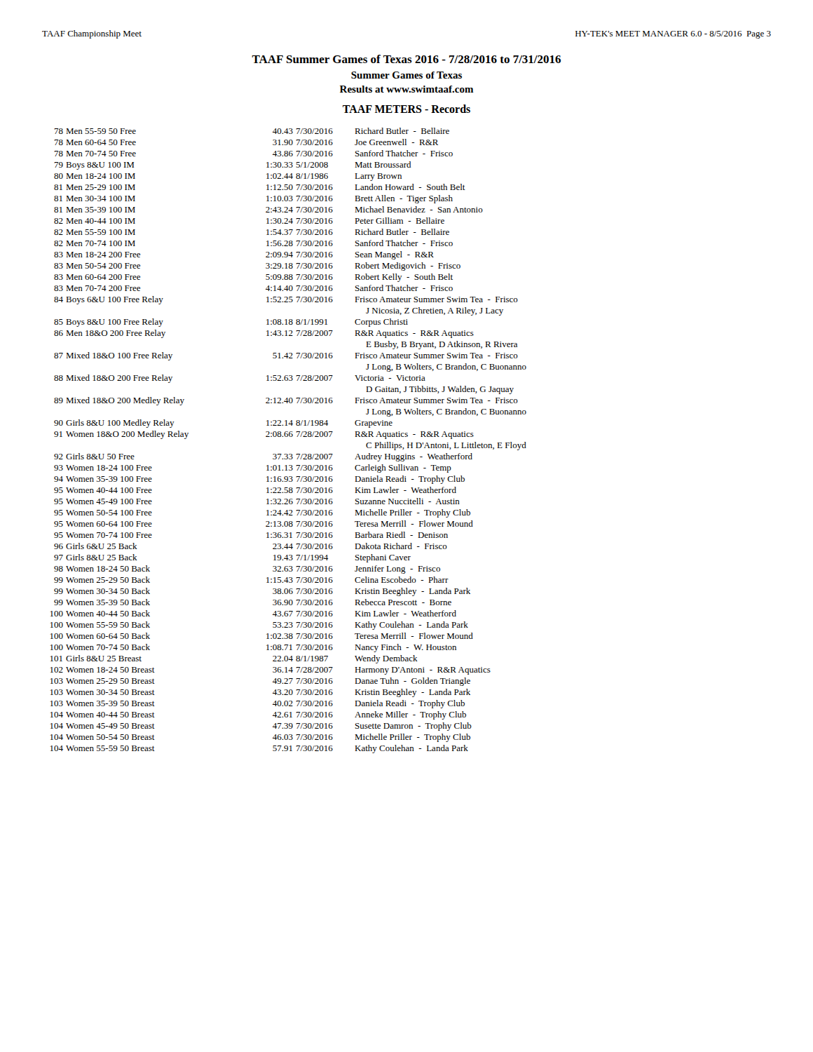TAAF Championship Meet
HY-TEK's MEET MANAGER 6.0 - 8/5/2016 Page 3
TAAF Summer Games of Texas 2016 - 7/28/2016 to 7/31/2016
Summer Games of Texas
Results at www.swimtaaf.com
TAAF METERS - Records
| 78 | Men 55-59 50 Free | 40.43 | 7/30/2016 | Richard Butler - Bellaire |
| 78 | Men 60-64 50 Free | 31.90 | 7/30/2016 | Joe Greenwell - R&R |
| 78 | Men 70-74 50 Free | 43.86 | 7/30/2016 | Sanford Thatcher - Frisco |
| 79 | Boys 8&U 100 IM | 1:30.33 | 5/1/2008 | Matt Broussard |
| 80 | Men 18-24 100 IM | 1:02.44 | 8/1/1986 | Larry Brown |
| 81 | Men 25-29 100 IM | 1:12.50 | 7/30/2016 | Landon Howard - South Belt |
| 81 | Men 30-34 100 IM | 1:10.03 | 7/30/2016 | Brett Allen - Tiger Splash |
| 81 | Men 35-39 100 IM | 2:43.24 | 7/30/2016 | Michael Benavidez - San Antonio |
| 82 | Men 40-44 100 IM | 1:30.24 | 7/30/2016 | Peter Gilliam - Bellaire |
| 82 | Men 55-59 100 IM | 1:54.37 | 7/30/2016 | Richard Butler - Bellaire |
| 82 | Men 70-74 100 IM | 1:56.28 | 7/30/2016 | Sanford Thatcher - Frisco |
| 83 | Men 18-24 200 Free | 2:09.94 | 7/30/2016 | Sean Mangel - R&R |
| 83 | Men 50-54 200 Free | 3:29.18 | 7/30/2016 | Robert Medigovich - Frisco |
| 83 | Men 60-64 200 Free | 5:09.88 | 7/30/2016 | Robert Kelly - South Belt |
| 83 | Men 70-74 200 Free | 4:14.40 | 7/30/2016 | Sanford Thatcher - Frisco |
| 84 | Boys 6&U 100 Free Relay | 1:52.25 | 7/30/2016 | Frisco Amateur Summer Swim Tea - Frisco |
| | | | | J Nicosia, Z Chretien, A Riley, J Lacy |
| 85 | Boys 8&U 100 Free Relay | 1:08.18 | 8/1/1991 | Corpus Christi |
| 86 | Men 18&O 200 Free Relay | 1:43.12 | 7/28/2007 | R&R Aquatics - R&R Aquatics |
| | | | | E Busby, B Bryant, D Atkinson, R Rivera |
| 87 | Mixed 18&O 100 Free Relay | 51.42 | 7/30/2016 | Frisco Amateur Summer Swim Tea - Frisco |
| | | | | J Long, B Wolters, C Brandon, C Buonanno |
| 88 | Mixed 18&O 200 Free Relay | 1:52.63 | 7/28/2007 | Victoria - Victoria |
| | | | | D Gaitan, J Tibbitts, J Walden, G Jaquay |
| 89 | Mixed 18&O 200 Medley Relay | 2:12.40 | 7/30/2016 | Frisco Amateur Summer Swim Tea - Frisco |
| | | | | J Long, B Wolters, C Brandon, C Buonanno |
| 90 | Girls 8&U 100 Medley Relay | 1:22.14 | 8/1/1984 | Grapevine |
| 91 | Women 18&O 200 Medley Relay | 2:08.66 | 7/28/2007 | R&R Aquatics - R&R Aquatics |
| | | | | C Phillips, H D'Antoni, L Littleton, E Floyd |
| 92 | Girls 8&U 50 Free | 37.33 | 7/28/2007 | Audrey Huggins - Weatherford |
| 93 | Women 18-24 100 Free | 1:01.13 | 7/30/2016 | Carleigh Sullivan - Temp |
| 94 | Women 35-39 100 Free | 1:16.93 | 7/30/2016 | Daniela Readi - Trophy Club |
| 95 | Women 40-44 100 Free | 1:22.58 | 7/30/2016 | Kim Lawler - Weatherford |
| 95 | Women 45-49 100 Free | 1:32.26 | 7/30/2016 | Suzanne Nuccitelli - Austin |
| 95 | Women 50-54 100 Free | 1:24.42 | 7/30/2016 | Michelle Priller - Trophy Club |
| 95 | Women 60-64 100 Free | 2:13.08 | 7/30/2016 | Teresa Merrill - Flower Mound |
| 95 | Women 70-74 100 Free | 1:36.31 | 7/30/2016 | Barbara Riedl - Denison |
| 96 | Girls 6&U 25 Back | 23.44 | 7/30/2016 | Dakota Richard - Frisco |
| 97 | Girls 8&U 25 Back | 19.43 | 7/1/1994 | Stephani Caver |
| 98 | Women 18-24 50 Back | 32.63 | 7/30/2016 | Jennifer Long - Frisco |
| 99 | Women 25-29 50 Back | 1:15.43 | 7/30/2016 | Celina Escobedo - Pharr |
| 99 | Women 30-34 50 Back | 38.06 | 7/30/2016 | Kristin Beeghley - Landa Park |
| 99 | Women 35-39 50 Back | 36.90 | 7/30/2016 | Rebecca Prescott - Borne |
| 100 | Women 40-44 50 Back | 43.67 | 7/30/2016 | Kim Lawler - Weatherford |
| 100 | Women 55-59 50 Back | 53.23 | 7/30/2016 | Kathy Coulehan - Landa Park |
| 100 | Women 60-64 50 Back | 1:02.38 | 7/30/2016 | Teresa Merrill - Flower Mound |
| 100 | Women 70-74 50 Back | 1:08.71 | 7/30/2016 | Nancy Finch - W. Houston |
| 101 | Girls 8&U 25 Breast | 22.04 | 8/1/1987 | Wendy Demback |
| 102 | Women 18-24 50 Breast | 36.14 | 7/28/2007 | Harmony D'Antoni - R&R Aquatics |
| 103 | Women 25-29 50 Breast | 49.27 | 7/30/2016 | Danae Tuhn - Golden Triangle |
| 103 | Women 30-34 50 Breast | 43.20 | 7/30/2016 | Kristin Beeghley - Landa Park |
| 103 | Women 35-39 50 Breast | 40.02 | 7/30/2016 | Daniela Readi - Trophy Club |
| 104 | Women 40-44 50 Breast | 42.61 | 7/30/2016 | Anneke Miller - Trophy Club |
| 104 | Women 45-49 50 Breast | 47.39 | 7/30/2016 | Susette Damron - Trophy Club |
| 104 | Women 50-54 50 Breast | 46.03 | 7/30/2016 | Michelle Priller - Trophy Club |
| 104 | Women 55-59 50 Breast | 57.91 | 7/30/2016 | Kathy Coulehan - Landa Park |